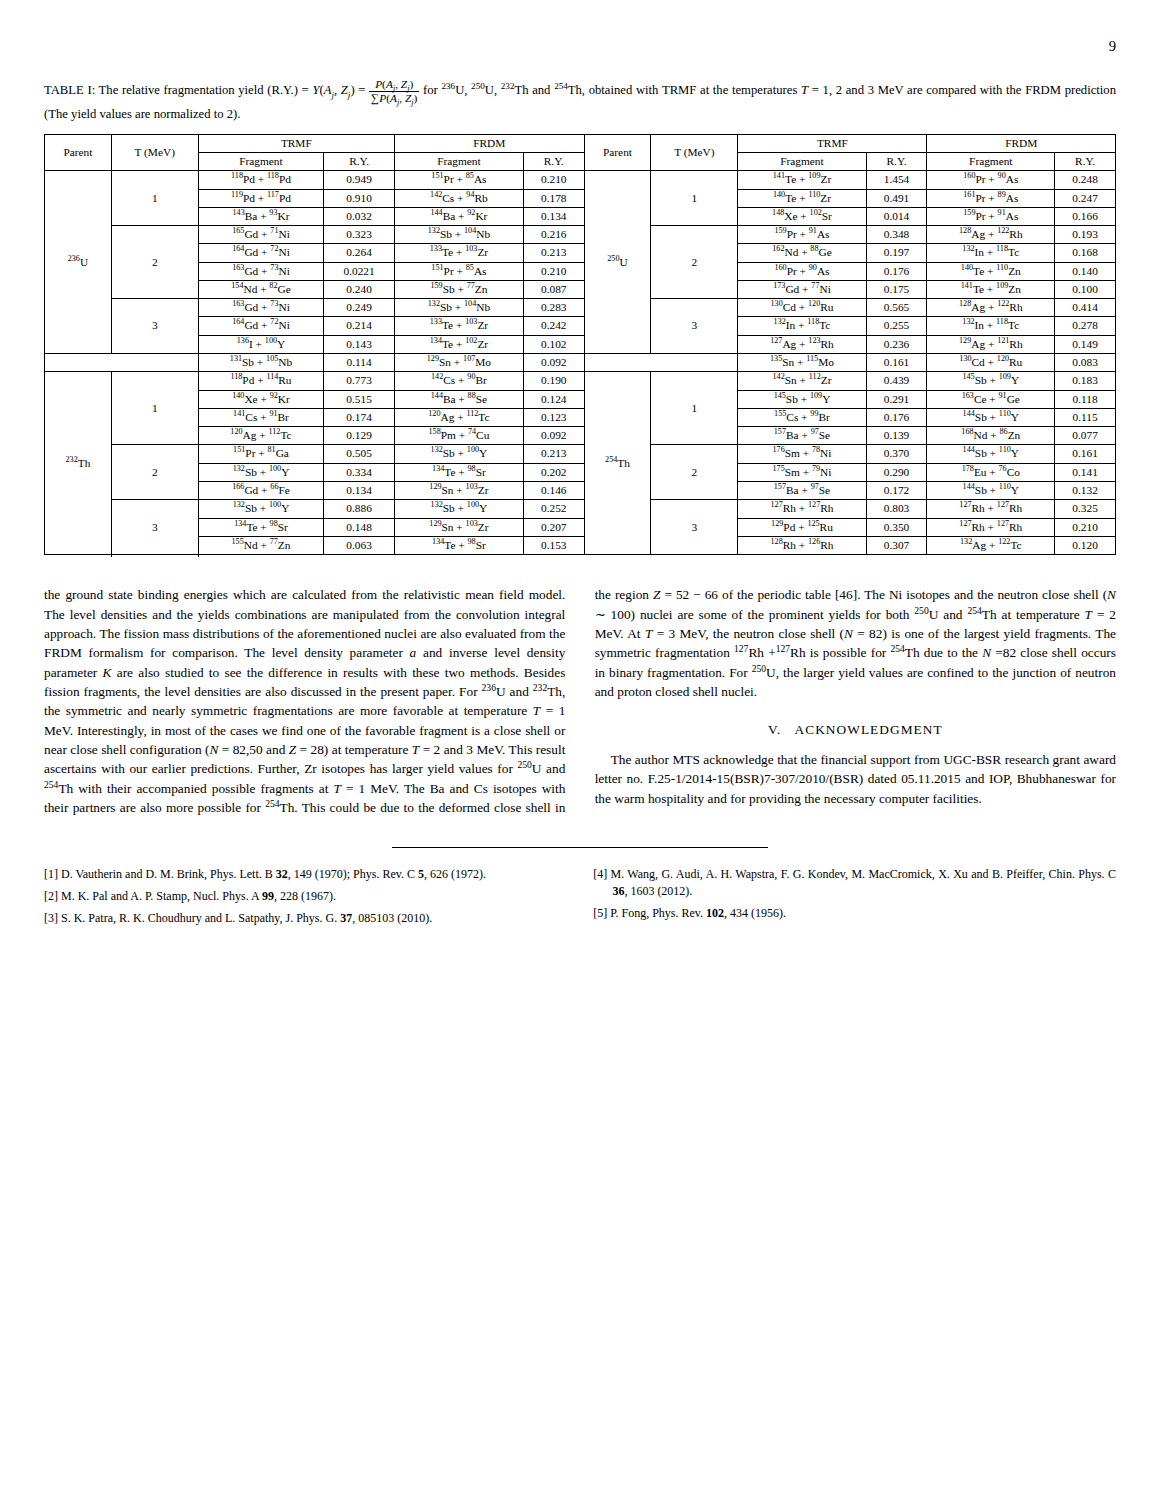9
TABLE I: The relative fragmentation yield (R.Y.) = Y(Aj, Zj) = P(Aj, Zj)∑P(Aj, Zj) for 236U, 250U, 232Th and 254Th, obtained with TRMF at the temperatures T = 1, 2 and 3 MeV are compared with the FRDM prediction (The yield values are normalized to 2).
| Parent | T (MeV) | TRMF | FRDM | Parent | T (MeV) | TRMF | FRDM |
| --- | --- | --- | --- | --- | --- | --- | --- |
| Fragment | R.Y. | Fragment | R.Y. | Fragment | R.Y. | Fragment | R.Y. |
| 236 U | 1 | 118 Pd + 118 Pd | 0.949 | 151 Pr + 85 As | 0.210 | 250 U | 1 | 141 Te + 109 Zr | 1.454 | 160 Pr + 90 As | 0.248 |
| 119 Pd + 117 Pd | 0.910 | 142 Cs + 94 Rb | 0.178 | 140 Te + 110 Zr | 0.491 | 161 Pr + 89 As | 0.247 |
| 143 Ba + 93 Kr | 0.032 | 144 Ba + 92 Kr | 0.134 | 148 Xe + 102 Sr | 0.014 | 159 Pr + 91 As | 0.166 |
| 2 | 165 Gd + 71 Ni | 0.323 | 132 Sb + 104 Nb | 0.216 | 2 | 159 Pr + 91 As | 0.348 | 128 Ag + 122 Rh | 0.193 |
| 164 Gd + 72 Ni | 0.264 | 133 Te + 103 Zr | 0.213 | 162 Nd + 88 Ge | 0.197 | 132 In + 118 Tc | 0.168 |
| 163 Gd + 73 Ni | 0.0221 | 151 Pr + 85 As | 0.210 | 160 Pr + 90 As | 0.176 | 140 Te + 110 Zn | 0.140 |
| 154 Nd + 82 Ge | 0.240 | 159 Sb + 77 Zn | 0.087 | 173 Gd + 77 Ni | 0.175 | 141 Te + 109 Zn | 0.100 |
| 3 | 163 Gd + 73 Ni | 0.249 | 132 Sb + 104 Nb | 0.283 | 3 | 130 Cd + 120 Ru | 0.565 | 128 Ag + 122 Rh | 0.414 |
| 164 Gd + 72 Ni | 0.214 | 133 Te + 103 Zr | 0.242 | 132 In + 118 Tc | 0.255 | 132 In + 118 Tc | 0.278 |
| 136 I + 100 Y | 0.143 | 134 Te + 102 Zr | 0.102 | 127 Ag + 123 Rh | 0.236 | 129 Ag + 121 Rh | 0.149 |
| | 131 Sb + 105 Nb | 0.114 | 129 Sn + 107 Mo | 0.092 | | 135 Sn + 115 Mo | 0.161 | 130 Cd + 120 Ru | 0.083 |
| 232 Th | 1 | 118 Pd + 114 Ru | 0.773 | 142 Cs + 90 Br | 0.190 | 254 Th | 1 | 142 Sn + 112 Zr | 0.439 | 145 Sb + 109 Y | 0.183 |
| 140 Xe + 92 Kr | 0.515 | 144 Ba + 88 Se | 0.124 | 145 Sb + 109 Y | 0.291 | 163 Ce + 91 Ge | 0.118 |
| 141 Cs + 91 Br | 0.174 | 120 Ag + 112 Tc | 0.123 | 155 Cs + 99 Br | 0.176 | 144 Sb + 110 Y | 0.115 |
| 120 Ag + 112 Tc | 0.129 | 158 Pm + 74 Cu | 0.092 | 157 Ba + 97 Se | 0.139 | 168 Nd + 86 Zn | 0.077 |
| 2 | 151 Pr + 81 Ga | 0.505 | 132 Sb + 100 Y | 0.213 | 2 | 176 Sm + 78 Ni | 0.370 | 144 Sb + 110 Y | 0.161 |
| 132 Sb + 100 Y | 0.334 | 134 Te + 98 Sr | 0.202 | 175 Sm + 79 Ni | 0.290 | 178 Eu + 76 Co | 0.141 |
| 166 Gd + 66 Fe | 0.134 | 129 Sn + 103 Zr | 0.146 | 157 Ba + 97 Se | 0.172 | 144 Sb + 110 Y | 0.132 |
| 3 | 132 Sb + 100 Y | 0.886 | 132 Sb + 100 Y | 0.252 | 3 | 127 Rh + 127 Rh | 0.803 | 127 Rh + 127 Rh | 0.325 |
| 134 Te + 98 Sr | 0.148 | 129 Sn + 103 Zr | 0.207 | 129 Pd + 125 Ru | 0.350 | 127 Rh + 127 Rh | 0.210 |
| 155 Nd + 77 Zn | 0.063 | 134 Te + 98 Sr | 0.153 | 128 Rh + 126 Rh | 0.307 | 132 Ag + 122 Tc | 0.120 |
the ground state binding energies which are calculated from the relativistic mean field model. The level densities and the yields combinations are manipulated from the convolution integral approach. The fission mass distributions of the aforementioned nuclei are also evaluated from the FRDM formalism for comparison. The level density parameter a and inverse level density parameter K are also studied to see the difference in results with these two methods. Besides fission fragments, the level densities are also discussed in the present paper. For 236U and 232Th, the symmetric and nearly symmetric fragmentations are more favorable at temperature T = 1 MeV. Interestingly, in most of the cases we find one of the favorable fragment is a close shell or near close shell configuration (N = 82,50 and Z = 28) at temperature T = 2 and 3 MeV. This result ascertains with our earlier predictions. Further, Zr isotopes has larger yield values for 250U and 254Th with their accompanied possible fragments at T = 1 MeV. The Ba and Cs isotopes with their partners are also more possible for 254Th. This could be due to the deformed close shell in the region Z = 52 − 66 of the periodic table [46]. The Ni isotopes and the neutron close shell (N ∼ 100) nuclei are some of the prominent yields for both 250U and 254Th at temperature T = 2 MeV. At T = 3 MeV, the neutron close shell (N = 82) is one of the largest yield fragments. The symmetric fragmentation 127Rh +127Rh is possible for 254Th due to the N =82 close shell occurs in binary fragmentation. For 250U, the larger yield values are confined to the junction of neutron and proton closed shell nuclei.
V. Acknowledgment
The author MTS acknowledge that the financial support from UGC-BSR research grant award letter no. F.25-1/2014-15(BSR)7-307/2010/(BSR) dated 05.11.2015 and IOP, Bhubhaneswar for the warm hospitality and for providing the necessary computer facilities.
[1] D. Vautherin and D. M. Brink, Phys. Lett. B 32, 149 (1970); Phys. Rev. C 5, 626 (1972).
[2] M. K. Pal and A. P. Stamp, Nucl. Phys. A 99, 228 (1967).
[3] S. K. Patra, R. K. Choudhury and L. Satpathy, J. Phys. G. 37, 085103 (2010).
[4] M. Wang, G. Audi, A. H. Wapstra, F. G. Kondev, M. MacCromick, X. Xu and B. Pfeiffer, Chin. Phys. C 36, 1603 (2012).
[5] P. Fong, Phys. Rev. 102, 434 (1956).